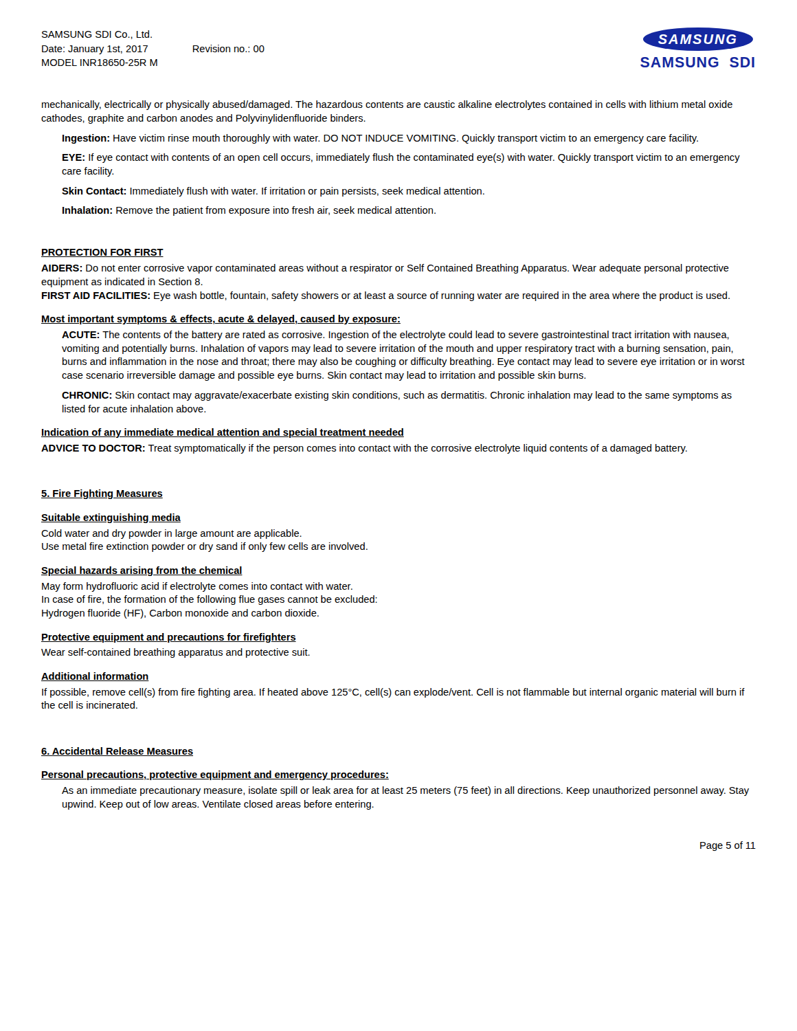SAMSUNG SDI Co., Ltd.
Date: January 1st, 2017 Revision no.: 00
MODEL INR18650-25R M
SAMSUNG
SAMSUNG SDI
mechanically, electrically or physically abused/damaged. The hazardous contents are caustic alkaline electrolytes contained in cells with lithium metal oxide cathodes, graphite and carbon anodes and Polyvinylidenfluoride binders.
Ingestion: Have victim rinse mouth thoroughly with water. DO NOT INDUCE VOMITING. Quickly transport victim to an emergency care facility.
EYE: If eye contact with contents of an open cell occurs, immediately flush the contaminated eye(s) with water. Quickly transport victim to an emergency care facility.
Skin Contact: Immediately flush with water. If irritation or pain persists, seek medical attention.
Inhalation: Remove the patient from exposure into fresh air, seek medical attention.
PROTECTION FOR FIRST
AIDERS: Do not enter corrosive vapor contaminated areas without a respirator or Self Contained Breathing Apparatus. Wear adequate personal protective equipment as indicated in Section 8.
FIRST AID FACILITIES: Eye wash bottle, fountain, safety showers or at least a source of running water are required in the area where the product is used.
Most important symptoms & effects, acute & delayed, caused by exposure:
ACUTE: The contents of the battery are rated as corrosive. Ingestion of the electrolyte could lead to severe gastrointestinal tract irritation with nausea, vomiting and potentially burns. Inhalation of vapors may lead to severe irritation of the mouth and upper respiratory tract with a burning sensation, pain, burns and inflammation in the nose and throat; there may also be coughing or difficulty breathing. Eye contact may lead to severe eye irritation or in worst case scenario irreversible damage and possible eye burns. Skin contact may lead to irritation and possible skin burns.
CHRONIC: Skin contact may aggravate/exacerbate existing skin conditions, such as dermatitis. Chronic inhalation may lead to the same symptoms as listed for acute inhalation above.
Indication of any immediate medical attention and special treatment needed
ADVICE TO DOCTOR: Treat symptomatically if the person comes into contact with the corrosive electrolyte liquid contents of a damaged battery.
5. Fire Fighting Measures
Suitable extinguishing media
Cold water and dry powder in large amount are applicable.
Use metal fire extinction powder or dry sand if only few cells are involved.
Special hazards arising from the chemical
May form hydrofluoric acid if electrolyte comes into contact with water.
In case of fire, the formation of the following flue gases cannot be excluded:
Hydrogen fluoride (HF), Carbon monoxide and carbon dioxide.
Protective equipment and precautions for firefighters
Wear self-contained breathing apparatus and protective suit.
Additional information
If possible, remove cell(s) from fire fighting area. If heated above 125°C, cell(s) can explode/vent. Cell is not flammable but internal organic material will burn if the cell is incinerated.
6. Accidental Release Measures
Personal precautions, protective equipment and emergency procedures:
As an immediate precautionary measure, isolate spill or leak area for at least 25 meters (75 feet) in all directions. Keep unauthorized personnel away. Stay upwind. Keep out of low areas. Ventilate closed areas before entering.
Page 5 of 11